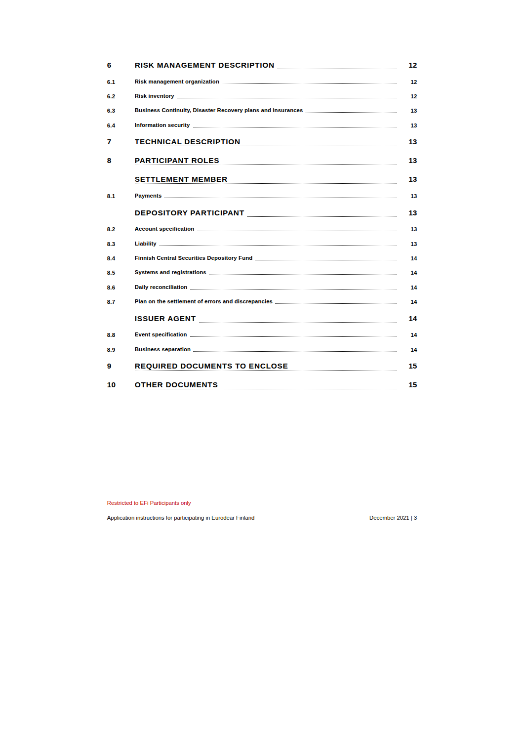| 6 | Risk management description | 12 |
| 6.1 | Risk management organization | 12 |
| 6.2 | Risk inventory | 12 |
| 6.3 | Business Continuity, Disaster Recovery plans and insurances | 13 |
| 6.4 | Information security | 13 |
| 7 | Technical description | 13 |
| 8 | Participant roles | 13 |
| | Settlement member | 13 |
| 8.1 | Payments | 13 |
| | Depository participant | 13 |
| 8.2 | Account specification | 13 |
| 8.3 | Liability | 13 |
| 8.4 | Finnish Central Securities Depository Fund | 14 |
| 8.5 | Systems and registrations | 14 |
| 8.6 | Daily reconciliation | 14 |
| 8.7 | Plan on the settlement of errors and discrepancies | 14 |
| | Issuer agent | 14 |
| 8.8 | Event specification | 14 |
| 8.9 | Business separation | 14 |
| 9 | Required documents to enclose | 15 |
| 10 | Other documents | 15 |
Restricted to EFi Participants only
Application instructions for participating in Eurodear Finland
December 2021 | 3